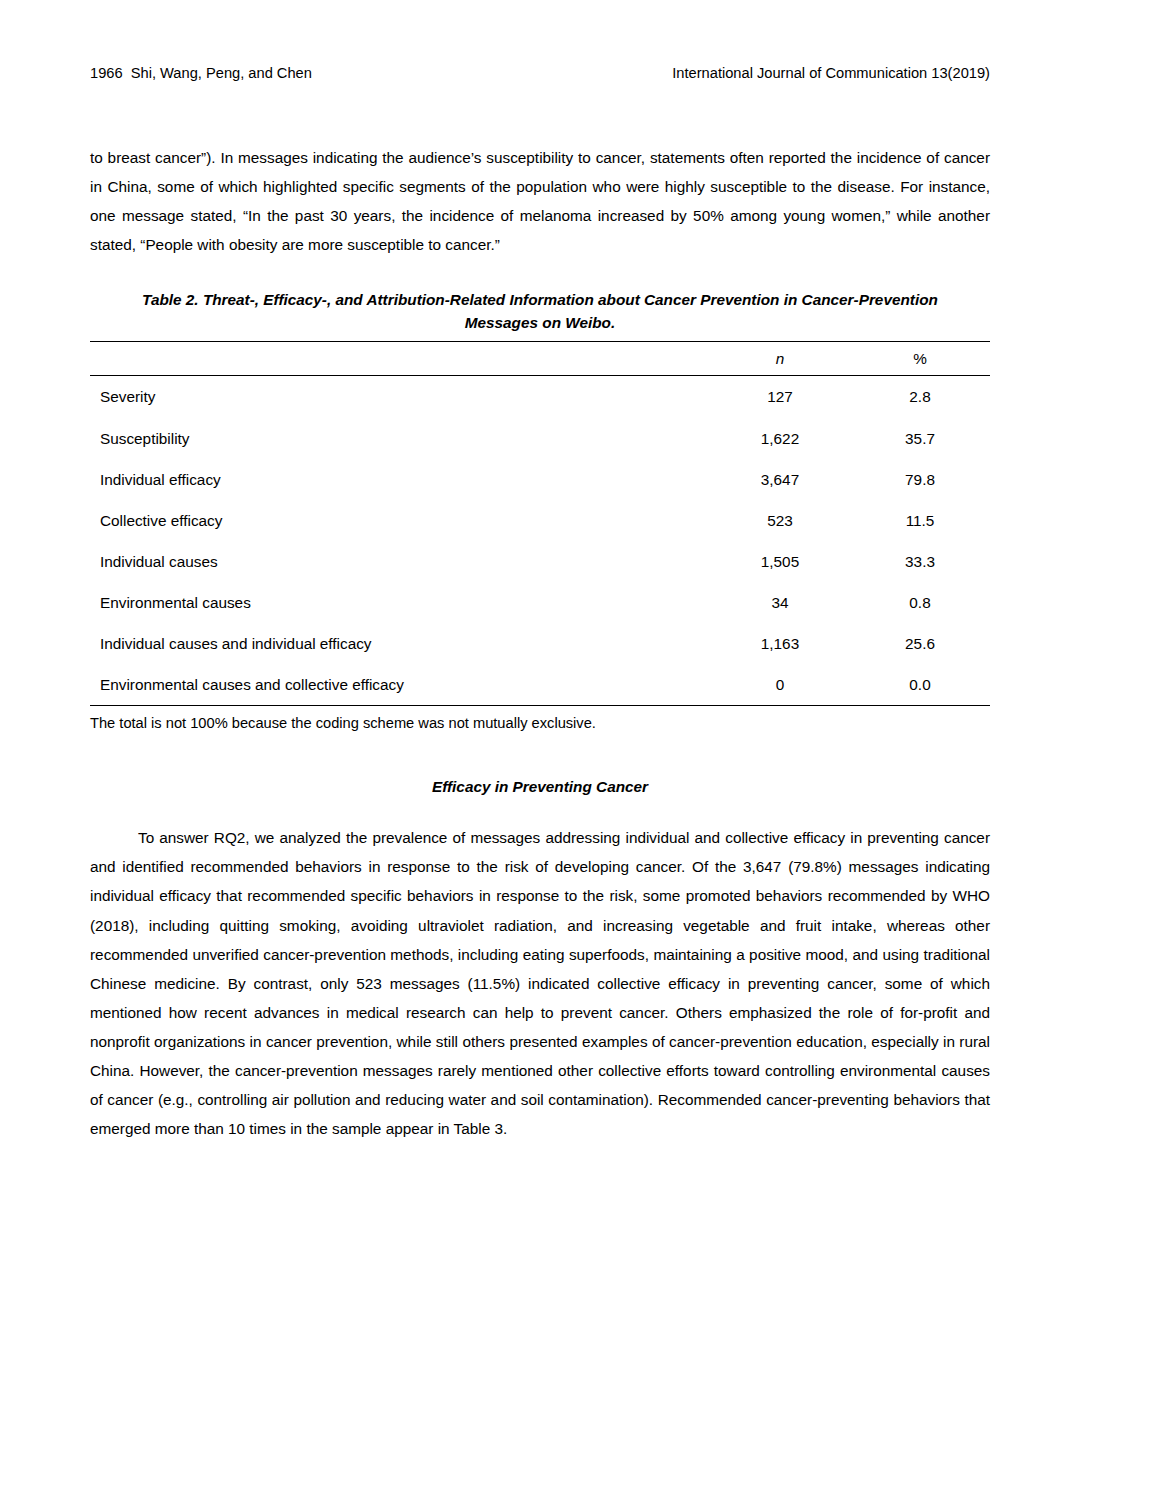1966 Shi, Wang, Peng, and Chen
International Journal of Communication 13(2019)
to breast cancer”). In messages indicating the audience’s susceptibility to cancer, statements often reported the incidence of cancer in China, some of which highlighted specific segments of the population who were highly susceptible to the disease. For instance, one message stated, “In the past 30 years, the incidence of melanoma increased by 50% among young women,” while another stated, “People with obesity are more susceptible to cancer.”
Table 2. Threat-, Efficacy-, and Attribution-Related Information about Cancer Prevention in Cancer-Prevention Messages on Weibo.
| | n | % |
| --- | --- | --- |
| Severity | 127 | 2.8 |
| Susceptibility | 1,622 | 35.7 |
| Individual efficacy | 3,647 | 79.8 |
| Collective efficacy | 523 | 11.5 |
| Individual causes | 1,505 | 33.3 |
| Environmental causes | 34 | 0.8 |
| Individual causes and individual efficacy | 1,163 | 25.6 |
| Environmental causes and collective efficacy | 0 | 0.0 |
The total is not 100% because the coding scheme was not mutually exclusive.
Efficacy in Preventing Cancer
To answer RQ2, we analyzed the prevalence of messages addressing individual and collective efficacy in preventing cancer and identified recommended behaviors in response to the risk of developing cancer. Of the 3,647 (79.8%) messages indicating individual efficacy that recommended specific behaviors in response to the risk, some promoted behaviors recommended by WHO (2018), including quitting smoking, avoiding ultraviolet radiation, and increasing vegetable and fruit intake, whereas other recommended unverified cancer-prevention methods, including eating superfoods, maintaining a positive mood, and using traditional Chinese medicine. By contrast, only 523 messages (11.5%) indicated collective efficacy in preventing cancer, some of which mentioned how recent advances in medical research can help to prevent cancer. Others emphasized the role of for-profit and nonprofit organizations in cancer prevention, while still others presented examples of cancer-prevention education, especially in rural China. However, the cancer-prevention messages rarely mentioned other collective efforts toward controlling environmental causes of cancer (e.g., controlling air pollution and reducing water and soil contamination). Recommended cancer-preventing behaviors that emerged more than 10 times in the sample appear in Table 3.